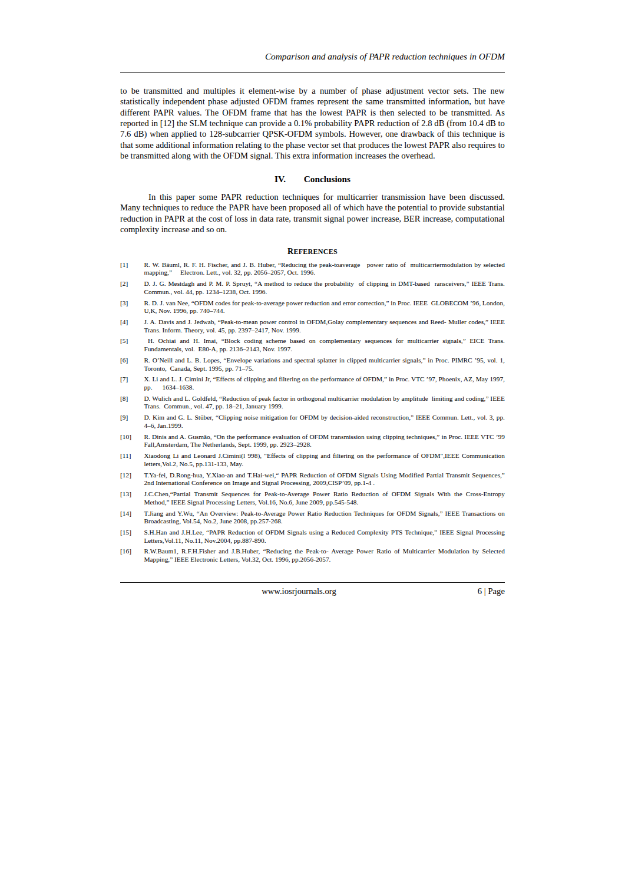Comparison and analysis of PAPR reduction techniques in OFDM
to be transmitted and multiples it element-wise by a number of phase adjustment vector sets. The new statistically independent phase adjusted OFDM frames represent the same transmitted information, but have different PAPR values. The OFDM frame that has the lowest PAPR is then selected to be transmitted. As reported in [12] the SLM technique can provide a 0.1% probability PAPR reduction of 2.8 dB (from 10.4 dB to 7.6 dB) when applied to 128-subcarrier QPSK-OFDM symbols. However, one drawback of this technique is that some additional information relating to the phase vector set that produces the lowest PAPR also requires to be transmitted along with the OFDM signal. This extra information increases the overhead.
IV. Conclusions
In this paper some PAPR reduction techniques for multicarrier transmission have been discussed. Many techniques to reduce the PAPR have been proposed all of which have the potential to provide substantial reduction in PAPR at the cost of loss in data rate, transmit signal power increase, BER increase, computational complexity increase and so on.
REFERENCES
| [1] | R. W. Bäuml, R. F. H. Fischer, and J. B. Huber, “Reducing the peak-toaverage power ratio of multicarriermodulation by selected mapping,” Electron. Lett., vol. 32, pp. 2056–2057, Oct. 1996. |
| [2] | D. J. G. Mestdagh and P. M. P. Spruyt, “A method to reduce the probability of clipping in DMT-based ransceivers,” IEEE Trans. Commun., vol. 44, pp. 1234–1238, Oct. 1996. |
| [3] | R. D. J. van Nee, “OFDM codes for peak-to-average power reduction and error correction,” in Proc. IEEE GLOBECOM ’96, London, U,K, Nov. 1996, pp. 740–744. |
| [4] | J. A. Davis and J. Jedwab, “Peak-to-mean power control in OFDM,Golay complementary sequences and Reed- Muller codes,” IEEE Trans. Inform. Theory, vol. 45, pp. 2397–2417, Nov. 1999. |
| [5] | H. Ochiai and H. Imai, “Block coding scheme based on complementary sequences for multicarrier signals,” EICE Trans. Fundamentals, vol. E80-A, pp. 2136–2143, Nov. 1997. |
| [6] | R. O’Neill and L. B. Lopes, “Envelope variations and spectral splatter in clipped multicarrier signals,” in Proc. PIMRC ’95, vol. 1, Toronto, Canada, Sept. 1995, pp. 71–75. |
| [7] | X. Li and L. J. Cimini Jr, “Effects of clipping and filtering on the performance of OFDM,” in Proc. VTC ’97, Phoenix, AZ, May 1997, pp. 1634–1638. |
| [8] | D. Wulich and L. Goldfeld, “Reduction of peak factor in orthogonal multicarrier modulation by amplitude limiting and coding,” IEEE Trans. Commun., vol. 47, pp. 18–21, January 1999. |
| [9] | D. Kim and G. L. Stüber, “Clipping noise mitigation for OFDM by decision-aided reconstruction,” IEEE Commun. Lett., vol. 3, pp. 4–6, Jan.1999. |
| [10] | R. Dinis and A. Gusmão, “On the performance evaluation of OFDM transmission using clipping techniques,” in Proc. IEEE VTC ’99 Fall,Amsterdam, The Netherlands, Sept. 1999, pp. 2923–2928. |
| [11] | Xiaodong Li and Leonard J.Cimini(l 998), "Effects of clipping and filtering on the performance of OFDM",IEEE Communication letters,Vol.2, No.5, pp.131-133, May. |
| [12] | T.Ya-fei, D.Rong-hua, Y.Xiao-an and T.Hai-wei,“ PAPR Reduction of OFDM Signals Using Modified Partial Transmit Sequences,” 2nd International Conference on Image and Signal Processing, 2009,CISP’09, pp.1-4 . |
| [13] | J.C.Chen,“Partial Transmit Sequences for Peak-to-Average Power Ratio Reduction of OFDM Signals With the Cross-Entropy Method,” IEEE Signal Processing Letters, Vol.16, No.6, June 2009, pp.545-548. |
| [14] | T.Jiang and Y.Wu, “An Overview: Peak-to-Average Power Ratio Reduction Techniques for OFDM Signals,” IEEE Transactions on Broadcasting, Vol.54, No.2, June 2008, pp.257-268. |
| [15] | S.H.Han and J.H.Lee, “PAPR Reduction of OFDM Signals using a Reduced Complexity PTS Technique,” IEEE Signal Processing Letters,Vol.11, No.11, Nov.2004, pp.887-890. |
| [16] | R.W.Baum1, R.F.H.Fisher and J.B.Huber, “Reducing the Peak-to- Average Power Ratio of Multicarrier Modulation by Selected Mapping,” IEEE Electronic Letters, Vol.32, Oct. 1996, pp.2056-2057. |
www.iosrjournals.org
6 | Page